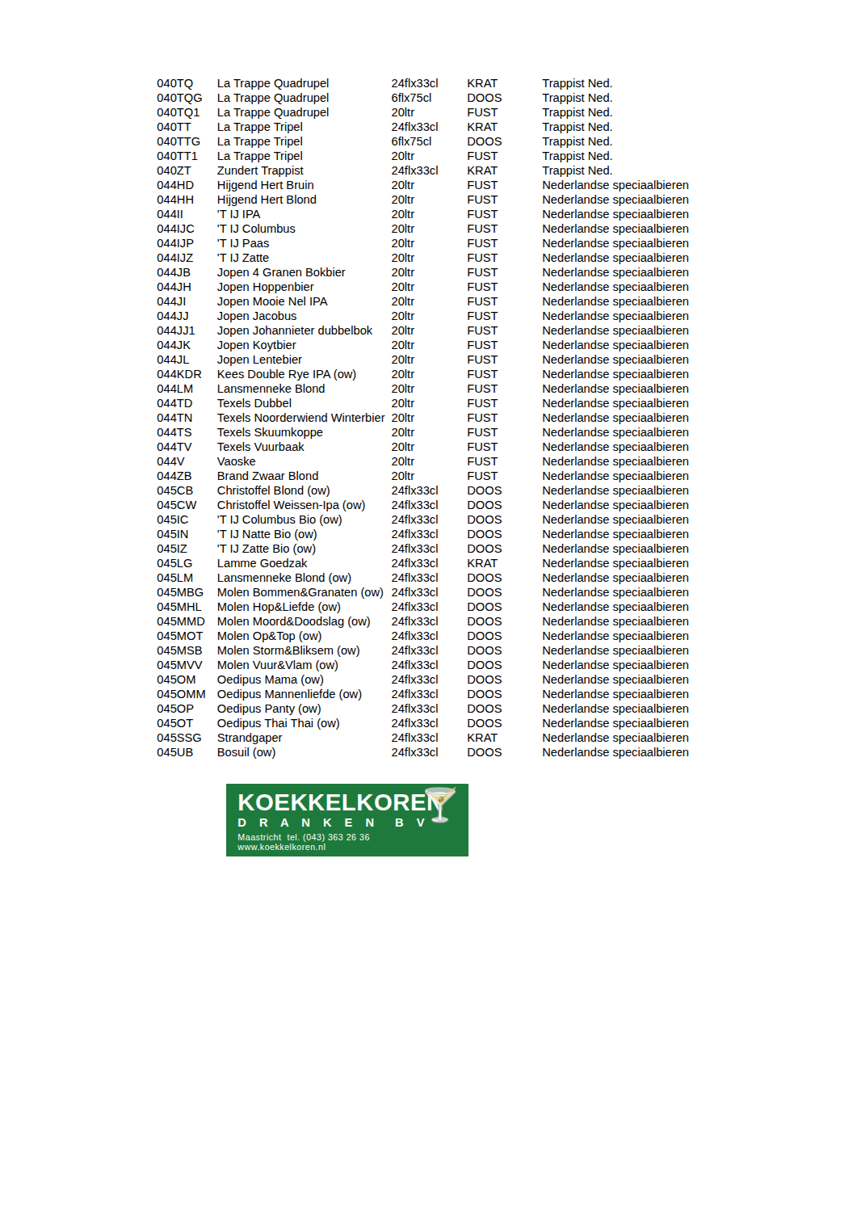| 040TQ | La Trappe Quadrupel | 24flx33cl | KRAT | Trappist Ned. |
| 040TQG | La Trappe Quadrupel | 6flx75cl | DOOS | Trappist Ned. |
| 040TQ1 | La Trappe Quadrupel | 20ltr | FUST | Trappist Ned. |
| 040TT | La Trappe Tripel | 24flx33cl | KRAT | Trappist Ned. |
| 040TTG | La Trappe Tripel | 6flx75cl | DOOS | Trappist Ned. |
| 040TT1 | La Trappe Tripel | 20ltr | FUST | Trappist Ned. |
| 040ZT | Zundert Trappist | 24flx33cl | KRAT | Trappist Ned. |
| 044HD | Hijgend Hert Bruin | 20ltr | FUST | Nederlandse speciaalbieren |
| 044HH | Hijgend Hert Blond | 20ltr | FUST | Nederlandse speciaalbieren |
| 044II | 'T IJ IPA | 20ltr | FUST | Nederlandse speciaalbieren |
| 044IJC | 'T IJ Columbus | 20ltr | FUST | Nederlandse speciaalbieren |
| 044IJP | 'T IJ Paas | 20ltr | FUST | Nederlandse speciaalbieren |
| 044IJZ | 'T IJ Zatte | 20ltr | FUST | Nederlandse speciaalbieren |
| 044JB | Jopen 4 Granen Bokbier | 20ltr | FUST | Nederlandse speciaalbieren |
| 044JH | Jopen Hoppenbier | 20ltr | FUST | Nederlandse speciaalbieren |
| 044JI | Jopen Mooie Nel IPA | 20ltr | FUST | Nederlandse speciaalbieren |
| 044JJ | Jopen Jacobus | 20ltr | FUST | Nederlandse speciaalbieren |
| 044JJ1 | Jopen Johannieter dubbelbok | 20ltr | FUST | Nederlandse speciaalbieren |
| 044JK | Jopen Koytbier | 20ltr | FUST | Nederlandse speciaalbieren |
| 044JL | Jopen Lentebier | 20ltr | FUST | Nederlandse speciaalbieren |
| 044KDR | Kees Double Rye IPA (ow) | 20ltr | FUST | Nederlandse speciaalbieren |
| 044LM | Lansmenneke Blond | 20ltr | FUST | Nederlandse speciaalbieren |
| 044TD | Texels Dubbel | 20ltr | FUST | Nederlandse speciaalbieren |
| 044TN | Texels Noorderwiend Winterbier | 20ltr | FUST | Nederlandse speciaalbieren |
| 044TS | Texels Skuumkoppe | 20ltr | FUST | Nederlandse speciaalbieren |
| 044TV | Texels Vuurbaak | 20ltr | FUST | Nederlandse speciaalbieren |
| 044V | Vaoske | 20ltr | FUST | Nederlandse speciaalbieren |
| 044ZB | Brand Zwaar Blond | 20ltr | FUST | Nederlandse speciaalbieren |
| 045CB | Christoffel Blond (ow) | 24flx33cl | DOOS | Nederlandse speciaalbieren |
| 045CW | Christoffel Weissen-Ipa (ow) | 24flx33cl | DOOS | Nederlandse speciaalbieren |
| 045IC | 'T IJ Columbus Bio (ow) | 24flx33cl | DOOS | Nederlandse speciaalbieren |
| 045IN | 'T IJ Natte Bio (ow) | 24flx33cl | DOOS | Nederlandse speciaalbieren |
| 045IZ | 'T IJ Zatte Bio (ow) | 24flx33cl | DOOS | Nederlandse speciaalbieren |
| 045LG | Lamme Goedzak | 24flx33cl | KRAT | Nederlandse speciaalbieren |
| 045LM | Lansmenneke Blond (ow) | 24flx33cl | DOOS | Nederlandse speciaalbieren |
| 045MBG | Molen Bommen&Granaten (ow) | 24flx33cl | DOOS | Nederlandse speciaalbieren |
| 045MHL | Molen Hop&Liefde (ow) | 24flx33cl | DOOS | Nederlandse speciaalbieren |
| 045MMD | Molen Moord&Doodslag (ow) | 24flx33cl | DOOS | Nederlandse speciaalbieren |
| 045MOT | Molen Op&Top (ow) | 24flx33cl | DOOS | Nederlandse speciaalbieren |
| 045MSB | Molen Storm&Bliksem (ow) | 24flx33cl | DOOS | Nederlandse speciaalbieren |
| 045MVV | Molen Vuur&Vlam (ow) | 24flx33cl | DOOS | Nederlandse speciaalbieren |
| 045OM | Oedipus Mama (ow) | 24flx33cl | DOOS | Nederlandse speciaalbieren |
| 045OMM | Oedipus Mannenliefde (ow) | 24flx33cl | DOOS | Nederlandse speciaalbieren |
| 045OP | Oedipus Panty (ow) | 24flx33cl | DOOS | Nederlandse speciaalbieren |
| 045OT | Oedipus Thai Thai (ow) | 24flx33cl | DOOS | Nederlandse speciaalbieren |
| 045SSG | Strandgaper | 24flx33cl | KRAT | Nederlandse speciaalbieren |
| 045UB | Bosuil (ow) | 24flx33cl | DOOS | Nederlandse speciaalbieren |
🍸
KOEKKELKOREN
D R A N K E N B V
Maastricht tel. (043) 363 26 36
www.koekkelkoren.nl